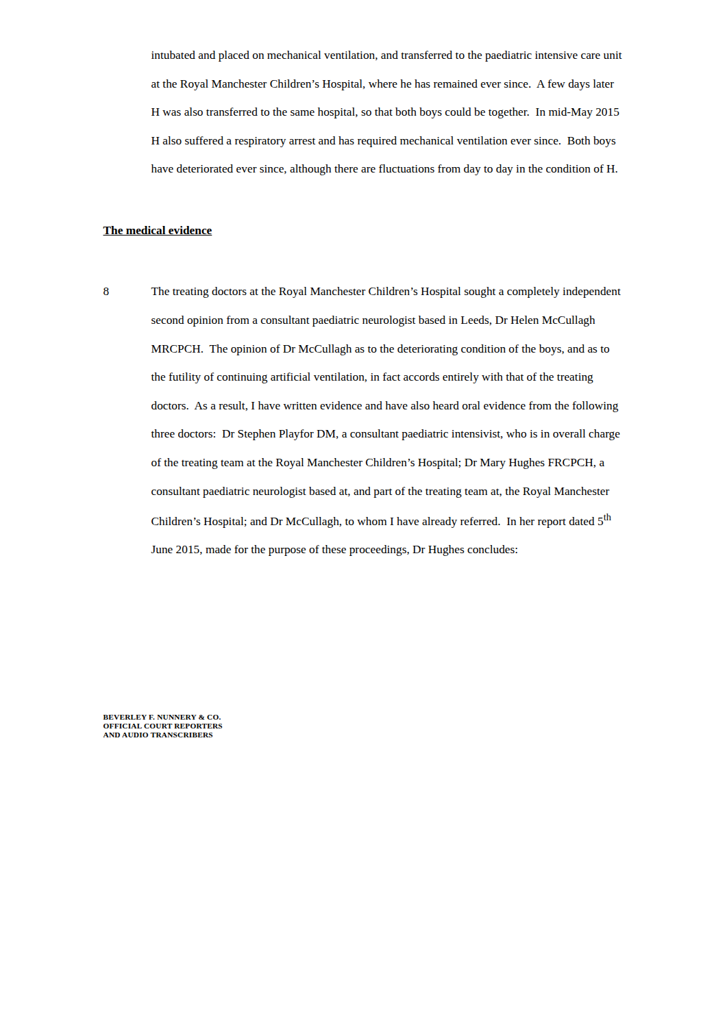intubated and placed on mechanical ventilation, and transferred to the paediatric intensive care unit at the Royal Manchester Children’s Hospital, where he has remained ever since. A few days later H was also transferred to the same hospital, so that both boys could be together. In mid-May 2015 H also suffered a respiratory arrest and has required mechanical ventilation ever since. Both boys have deteriorated ever since, although there are fluctuations from day to day in the condition of H.
The medical evidence
8
The treating doctors at the Royal Manchester Children’s Hospital sought a completely independent second opinion from a consultant paediatric neurologist based in Leeds, Dr Helen McCullagh MRCPCH. The opinion of Dr McCullagh as to the deteriorating condition of the boys, and as to the futility of continuing artificial ventilation, in fact accords entirely with that of the treating doctors. As a result, I have written evidence and have also heard oral evidence from the following three doctors: Dr Stephen Playfor DM, a consultant paediatric intensivist, who is in overall charge of the treating team at the Royal Manchester Children’s Hospital; Dr Mary Hughes FRCPCH, a consultant paediatric neurologist based at, and part of the treating team at, the Royal Manchester Children’s Hospital; and Dr McCullagh, to whom I have already referred. In her report dated 5th June 2015, made for the purpose of these proceedings, Dr Hughes concludes:
BEVERLEY F. NUNNERY & CO.
OFFICIAL COURT REPORTERS
AND AUDIO TRANSCRIBERS